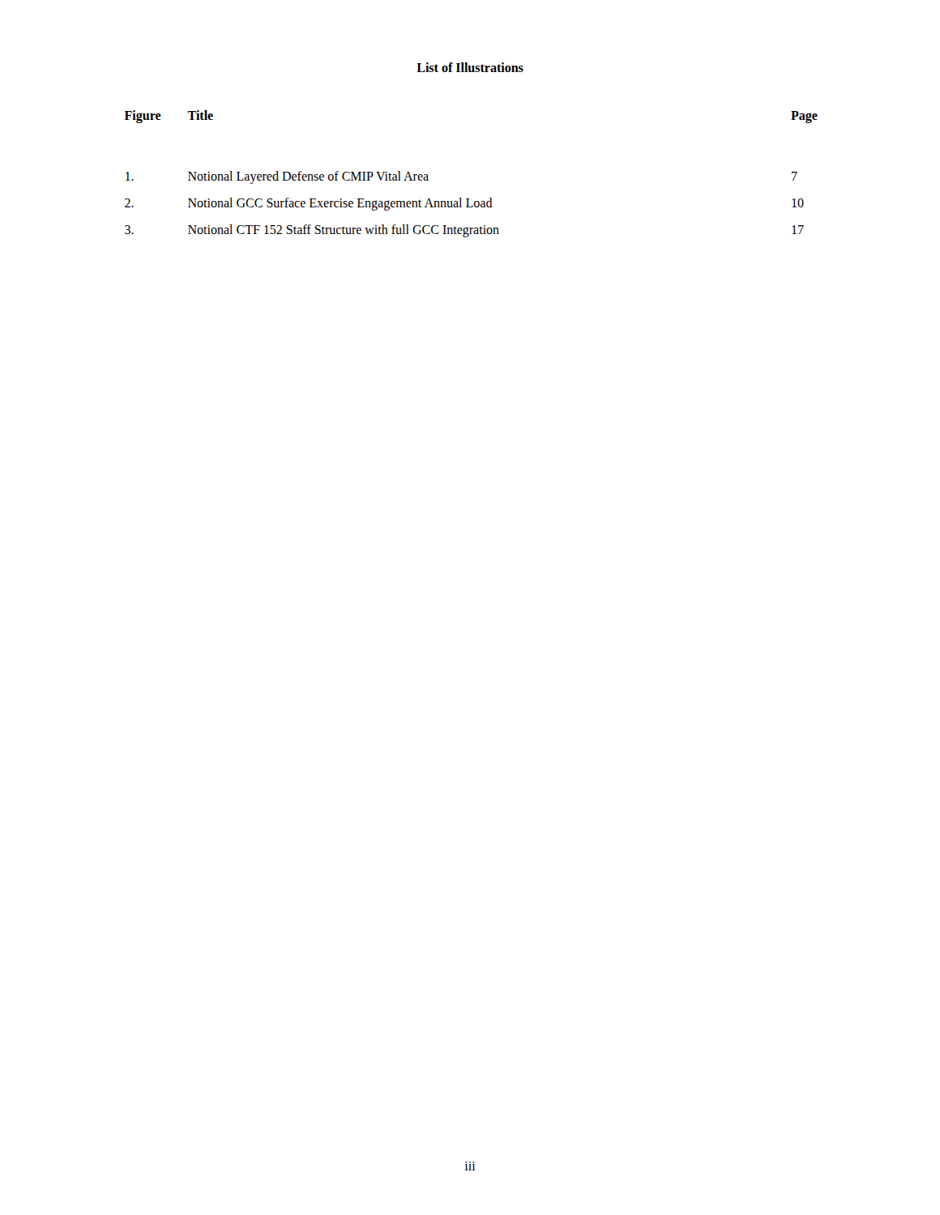List of Illustrations
| Figure | Title | Page |
| --- | --- | --- |
| 1. | Notional Layered Defense of CMIP Vital Area | 7 |
| 2. | Notional GCC Surface Exercise Engagement Annual Load | 10 |
| 3. | Notional CTF 152 Staff Structure with full GCC Integration | 17 |
iii